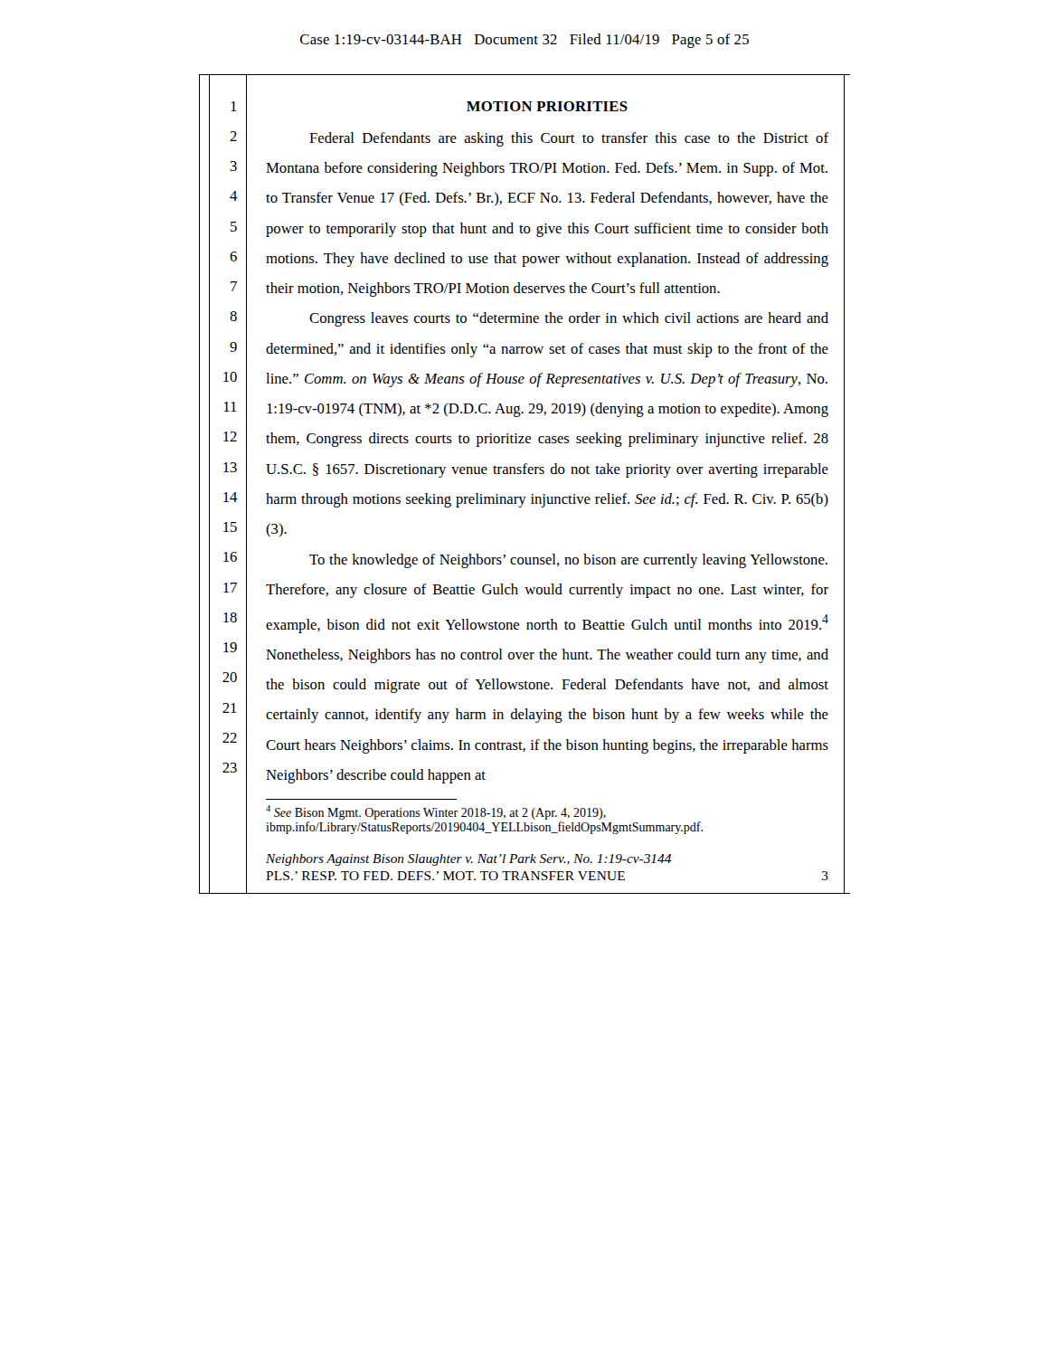Case 1:19-cv-03144-BAH Document 32 Filed 11/04/19 Page 5 of 25
1
2
3
4
5
6
7
8
9
10
11
12
13
14
15
16
17
18
19
20
21
22
23
MOTION PRIORITIES
Federal Defendants are asking this Court to transfer this case to the District of Montana before considering Neighbors TRO/PI Motion. Fed. Defs.’ Mem. in Supp. of Mot. to Transfer Venue 17 (Fed. Defs.’ Br.), ECF No. 13. Federal Defendants, however, have the power to temporarily stop that hunt and to give this Court sufficient time to consider both motions. They have declined to use that power without explanation. Instead of addressing their motion, Neighbors TRO/PI Motion deserves the Court’s full attention.
Congress leaves courts to “determine the order in which civil actions are heard and determined,” and it identifies only “a narrow set of cases that must skip to the front of the line.” Comm. on Ways & Means of House of Representatives v. U.S. Dep’t of Treasury, No. 1:19-cv-01974 (TNM), at *2 (D.D.C. Aug. 29, 2019) (denying a motion to expedite). Among them, Congress directs courts to prioritize cases seeking preliminary injunctive relief. 28 U.S.C. § 1657. Discretionary venue transfers do not take priority over averting irreparable harm through motions seeking preliminary injunctive relief. See id.; cf. Fed. R. Civ. P. 65(b)(3).
To the knowledge of Neighbors’ counsel, no bison are currently leaving Yellowstone. Therefore, any closure of Beattie Gulch would currently impact no one. Last winter, for example, bison did not exit Yellowstone north to Beattie Gulch until months into 2019.4 Nonetheless, Neighbors has no control over the hunt. The weather could turn any time, and the bison could migrate out of Yellowstone. Federal Defendants have not, and almost certainly cannot, identify any harm in delaying the bison hunt by a few weeks while the Court hears Neighbors’ claims. In contrast, if the bison hunting begins, the irreparable harms Neighbors’ describe could happen at
4 See Bison Mgmt. Operations Winter 2018-19, at 2 (Apr. 4, 2019), ibmp.info/Library/StatusReports/20190404_YELLbison_fieldOpsMgmtSummary.pdf.
Neighbors Against Bison Slaughter v. Nat’l Park Serv., No. 1:19-cv-3144
PLS.’ RESP. TO FED. DEFS.’ MOT. TO TRANSFER VENUE 3